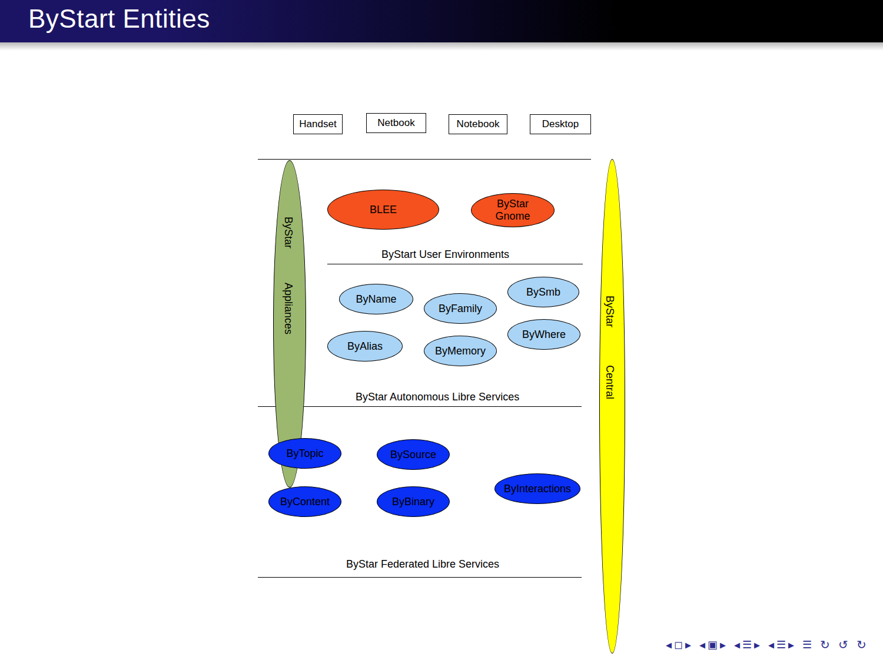ByStart Entities
Handset
Netbook
Notebook
Desktop
ByStar
Appliances
ByStar
Central
BLEE
ByStar
Gnome
ByStart User Environments
ByName
ByFamily
BySmb
ByAlias
ByMemory
ByWhere
ByStar Autonomous Libre Services
ByTopic
BySource
ByContent
ByBinary
ByInteractions
ByStar Federated Libre Services
◀◻▶ ◀▣▶ ◀☰▶ ◀☰▶ ☰ ↻ ↺ ↻